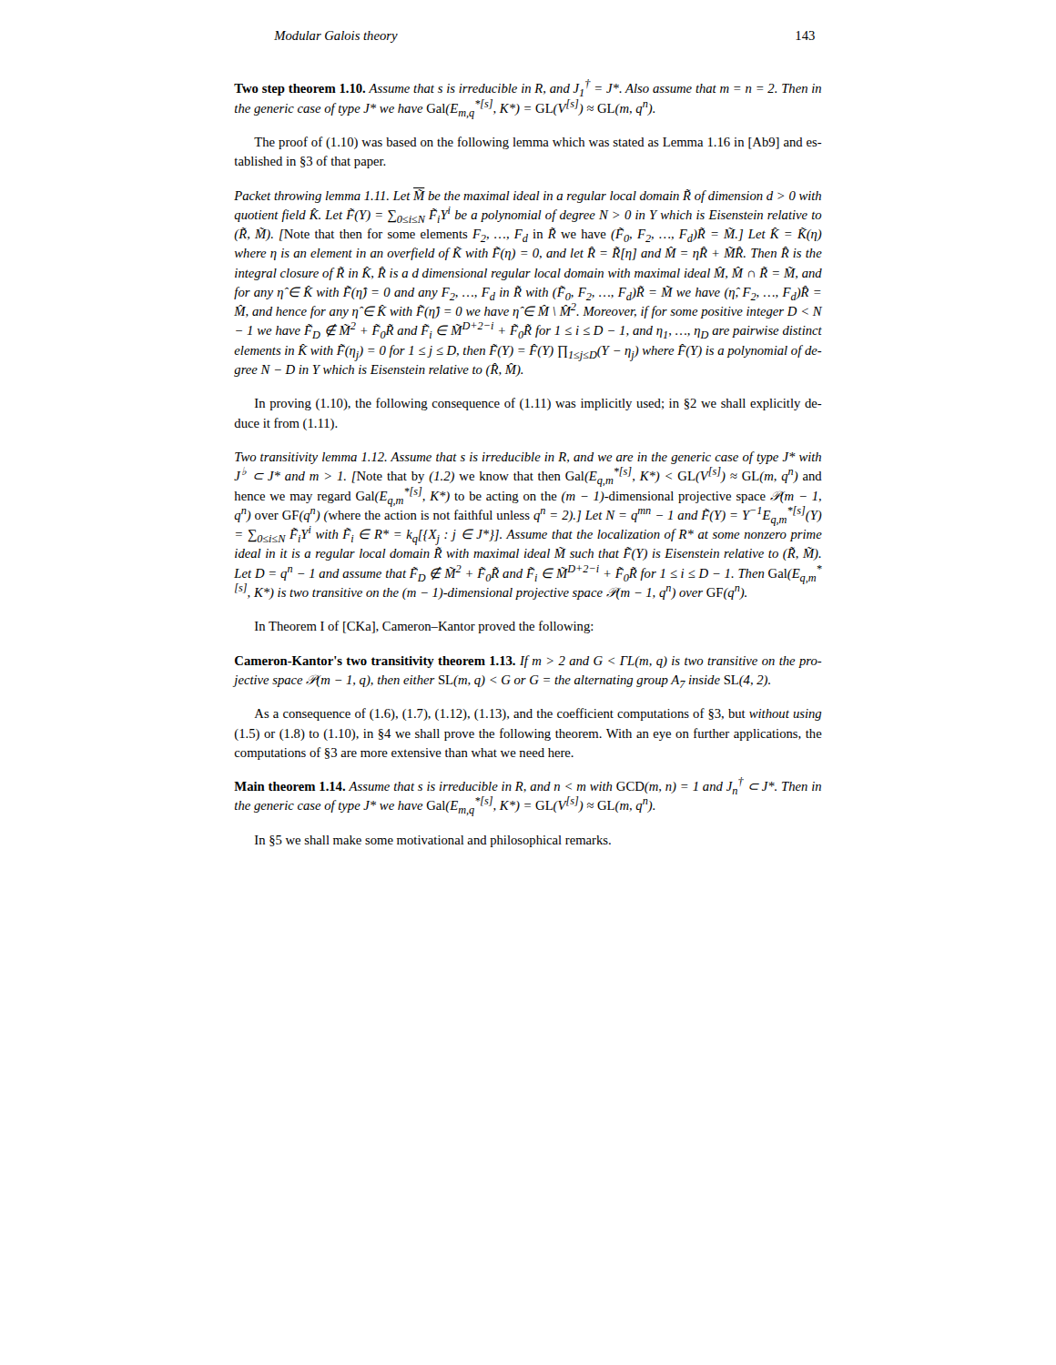Modular Galois theory 143
Two step theorem 1.10. Assume that s is irreducible in R, and J1† = J*. Also assume that m = n = 2. Then in the generic case of type J* we have Gal(Em,q*[s], K*) = GL(V[s]) ≈ GL(m, qn).
The proof of (1.10) was based on the following lemma which was stated as Lemma 1.16 in [Ab9] and established in §3 of that paper.
Packet throwing lemma 1.11. Let M̃ be the maximal ideal in a regular local domain R̃ of dimension d > 0 with quotient field K̂. Let F̃(Y) = ∑0≤i≤N F̃iYi be a polynomial of degree N > 0 in Y which is Eisenstein relative to (R̃, M̃). [Note that then for some elements F2, …, Fd in R̃ we have (F̃0, F2, …, Fd)R̃ = M̃.] Let K̂ = K̃(η) where η is an element in an overfield of K̃ with F̃(η) = 0, and let R̂ = R̃[η] and M̂ = ηR̂ + M̃R̂. Then R̂ is the integral closure of R̃ in K̂, R̂ is a d dimensional regular local domain with maximal ideal M̂, M̂ ∩ R̃ = M̃, and for any η̂ ∈ K̂ with F̃(η̂) = 0 and any F2, …, Fd in R̃ with (F̃0, F2, …, Fd)R̃ = M̃ we have (η̂, F2, …, Fd)R̂ = M̂, and hence for any η̂ ∈ K̂ with F̃(η̂) = 0 we have η̂ ∈ M̂ \ M̂2. Moreover, if for some positive integer D < N − 1 we have F̃D ∉ M̃2 + F̃0R̃ and F̃i ∈ M̃D+2−i + F̃0R̃ for 1 ≤ i ≤ D − 1, and η1, …, ηD are pairwise distinct elements in K̂ with F̃(ηj) = 0 for 1 ≤ j ≤ D, then F̃(Y) = F̂(Y) ∏1≤j≤D(Y − ηj) where F̂(Y) is a polynomial of degree N − D in Y which is Eisenstein relative to (R̂, M̂).
In proving (1.10), the following consequence of (1.11) was implicitly used; in §2 we shall explicitly deduce it from (1.11).
Two transitivity lemma 1.12. Assume that s is irreducible in R, and we are in the generic case of type J* with J♭ ⊂ J* and m > 1. [Note that by (1.2) we know that then Gal(Eq,m*[s], K*) < GL(V[s]) ≈ GL(m, qn) and hence we may regard Gal(Eq,m*[s], K*) to be acting on the (m − 1)-dimensional projective space 𝒫(m − 1, qn) over GF(qn) (where the action is not faithful unless qn = 2).] Let N = qmn − 1 and F̃(Y) = Y−1Eq,m*[s](Y) = ∑0≤i≤N F̃iYi with F̃i ∈ R* = kq[{Xj : j ∈ J*}]. Assume that the localization of R* at some nonzero prime ideal in it is a regular local domain R̃ with maximal ideal M̃ such that F̃(Y) is Eisenstein relative to (R̃, M̃). Let D = qn − 1 and assume that F̃D ∉ M̃2 + F̃0R̃ and F̃i ∈ M̃D+2−i + F̃0R̃ for 1 ≤ i ≤ D − 1. Then Gal(Eq,m*[s], K*) is two transitive on the (m − 1)-dimensional projective space 𝒫(m − 1, qn) over GF(qn).
In Theorem I of [CKa], Cameron–Kantor proved the following:
Cameron-Kantor's two transitivity theorem 1.13. If m > 2 and G < ΓL(m, q) is two transitive on the projective space 𝒫(m − 1, q), then either SL(m, q) < G or G = the alternating group A7 inside SL(4, 2).
As a consequence of (1.6), (1.7), (1.12), (1.13), and the coefficient computations of §3, but without using (1.5) or (1.8) to (1.10), in §4 we shall prove the following theorem. With an eye on further applications, the computations of §3 are more extensive than what we need here.
Main theorem 1.14. Assume that s is irreducible in R, and n < m with GCD(m, n) = 1 and Jn† ⊂ J*. Then in the generic case of type J* we have Gal(Em,q*[s], K*) = GL(V[s]) ≈ GL(m, qn).
In §5 we shall make some motivational and philosophical remarks.